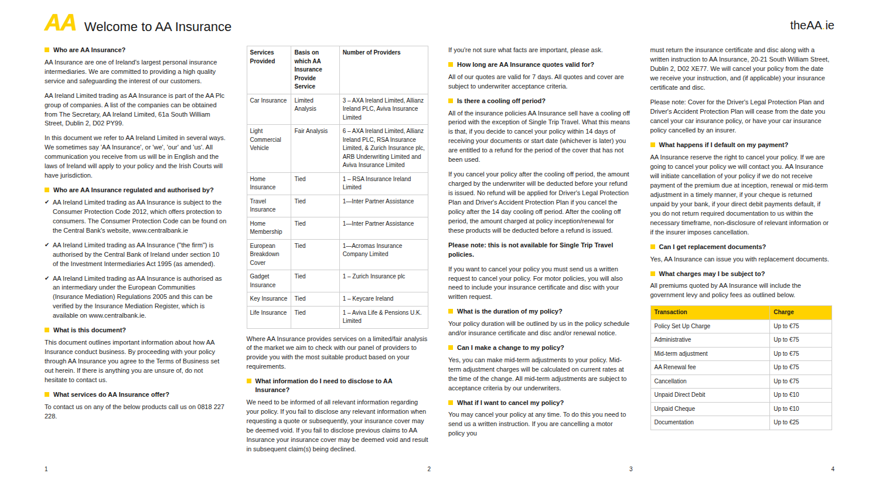AA
Welcome to AA Insurance
theAA. ie
Who are AA Insurance?
AA Insurance are one of Ireland's largest personal insurance intermediaries. We are committed to providing a high quality service and safeguarding the interest of our customers.
AA Ireland Limited trading as AA Insurance is part of the AA Plc group of companies. A list of the companies can be obtained from The Secretary, AA Ireland Limited, 61a South William Street, Dublin 2, D02 PY99.
In this document we refer to AA Ireland Limited in several ways. We sometimes say 'AA Insurance', or 'we', 'our' and 'us'. All communication you receive from us will be in English and the laws of Ireland will apply to your policy and the Irish Courts will have jurisdiction.
Who are AA Insurance regulated and authorised by?
AA Ireland Limited trading as AA Insurance is subject to the Consumer Protection Code 2012, which offers protection to consumers. The Consumer Protection Code can be found on the Central Bank's website, www.centralbank.ie
AA Ireland Limited trading as AA Insurance ("the firm") is authorised by the Central Bank of Ireland under section 10 of the Investment Intermediaries Act 1995 (as amended).
AA Ireland Limited trading as AA Insurance is authorised as an intermediary under the European Communities (Insurance Mediation) Regulations 2005 and this can be verified by the Insurance Mediation Register, which is available on www.centralbank.ie.
What is this document?
This document outlines important information about how AA Insurance conduct business. By proceeding with your policy through AA Insurance you agree to the Terms of Business set out herein. If there is anything you are unsure of, do not hesitate to contact us.
What services do AA Insurance offer?
To contact us on any of the below products call us on 0818 227 228.
| Services Provided | Basis on which AA Insurance Provide Service | Number of Providers |
| --- | --- | --- |
| Car Insurance | Limited Analysis | 3 – AXA Ireland Limited, Allianz Ireland PLC, Aviva Insurance Limited |
| Light Commercial Vehicle | Fair Analysis | 6 – AXA Ireland Limited, Allianz Ireland PLC, RSA Insurance Limited, & Zurich Insurance plc, ARB Underwriting Limited and Aviva Insurance Limited |
| Home Insurance | Tied | 1 – RSA Insurance Ireland Limited |
| Travel Insurance | Tied | 1—Inter Partner Assistance |
| Home Membership | Tied | 1—Inter Partner Assistance |
| European Breakdown Cover | Tied | 1—Acromas Insurance Company Limited |
| Gadget Insurance | Tied | 1 – Zurich Insurance plc |
| Key Insurance | Tied | 1 – Keycare Ireland |
| Life Insurance | Tied | 1 – Aviva Life & Pensions U.K. Limited |
Where AA Insurance provides services on a limited/fair analysis of the market we aim to check with our panel of providers to provide you with the most suitable product based on your requirements.
What information do I need to disclose to AA Insurance?
We need to be informed of all relevant information regarding your policy. If you fail to disclose any relevant information when requesting a quote or subsequently, your insurance cover may be deemed void. If you fail to disclose previous claims to AA Insurance your insurance cover may be deemed void and result in subsequent claim(s) being declined.
If you're not sure what facts are important, please ask.
How long are AA Insurance quotes valid for?
All of our quotes are valid for 7 days. All quotes and cover are subject to underwriter acceptance criteria.
Is there a cooling off period?
All of the insurance policies AA Insurance sell have a cooling off period with the exception of Single Trip Travel. What this means is that, if you decide to cancel your policy within 14 days of receiving your documents or start date (whichever is later) you are entitled to a refund for the period of the cover that has not been used.
If you cancel your policy after the cooling off period, the amount charged by the underwriter will be deducted before your refund is issued. No refund will be applied for Driver's Legal Protection Plan and Driver's Accident Protection Plan if you cancel the policy after the 14 day cooling off period. After the cooling off period, the amount charged at policy inception/renewal for these products will be deducted before a refund is issued.
Please note: this is not available for Single Trip Travel policies.
If you want to cancel your policy you must send us a written request to cancel your policy. For motor policies, you will also need to include your insurance certificate and disc with your written request.
What is the duration of my policy?
Your policy duration will be outlined by us in the policy schedule and/or insurance certificate and disc and/or renewal notice.
Can I make a change to my policy?
Yes, you can make mid-term adjustments to your policy. Mid-term adjustment charges will be calculated on current rates at the time of the change. All mid-term adjustments are subject to acceptance criteria by our underwriters.
What if I want to cancel my policy?
You may cancel your policy at any time. To do this you need to send us a written instruction. If you are cancelling a motor policy you
must return the insurance certificate and disc along with a written instruction to AA Insurance, 20-21 South William Street, Dublin 2, D02 XE77. We will cancel your policy from the date we receive your instruction, and (if applicable) your insurance certificate and disc.
Please note: Cover for the Driver's Legal Protection Plan and Driver's Accident Protection Plan will cease from the date you cancel your car insurance policy, or have your car insurance policy cancelled by an insurer.
What happens if I default on my payment?
AA Insurance reserve the right to cancel your policy. If we are going to cancel your policy we will contact you. AA Insurance will initiate cancellation of your policy if we do not receive payment of the premium due at inception, renewal or mid-term adjustment in a timely manner, if your cheque is returned unpaid by your bank, if your direct debit payments default, if you do not return required documentation to us within the necessary timeframe, non-disclosure of relevant information or if the insurer imposes cancellation.
Can I get replacement documents?
Yes, AA Insurance can issue you with replacement documents.
What charges may I be subject to?
All premiums quoted by AA Insurance will include the government levy and policy fees as outlined below.
| Transaction | Charge |
| --- | --- |
| Policy Set Up Charge | Up to €75 |
| Administrative | Up to €75 |
| Mid-term adjustment | Up to €75 |
| AA Renewal fee | Up to €75 |
| Cancellation | Up to €75 |
| Unpaid Direct Debit | Up to €10 |
| Unpaid Cheque | Up to €10 |
| Documentation | Up to €25 |
1 2 3 4